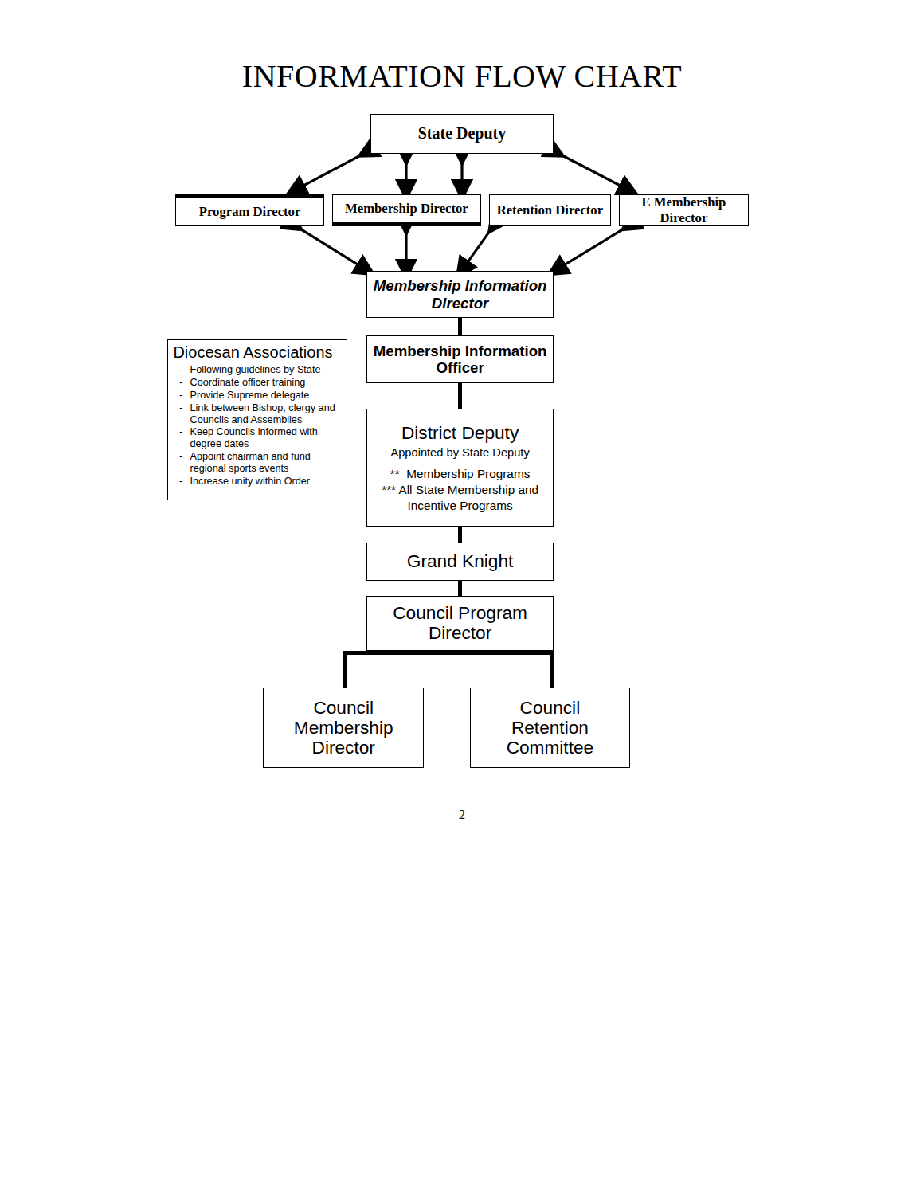INFORMATION FLOW CHART
State Deputy
Program Director
Membership Director
Retention Director
E Membership Director
Membership Information
Director
Membership Information
Officer
District Deputy Appointed by State Deputy ** Membership Programs
*** All State Membership and
Incentive Programs
Grand Knight
Council Program
Director
Council
Membership
Director
Council
Retention
Committee
Diocesan Associations
Following guidelines by State
Coordinate officer training
Provide Supreme delegate
Link between Bishop, clergy and Councils and Assemblies
Keep Councils informed with degree dates
Appoint chairman and fund regional sports events
Increase unity within Order
2